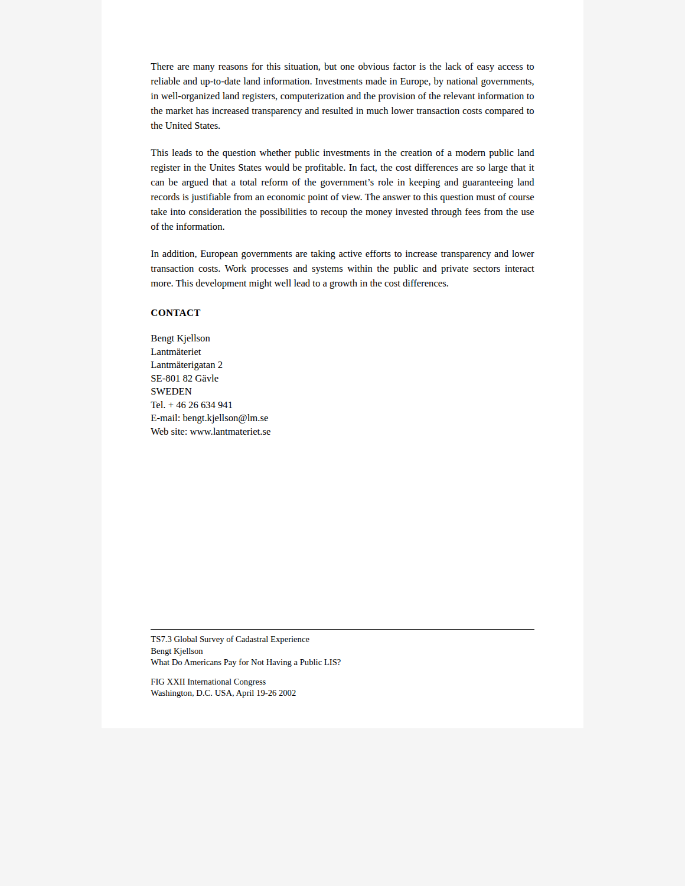There are many reasons for this situation, but one obvious factor is the lack of easy access to reliable and up-to-date land information. Investments made in Europe, by national governments, in well-organized land registers, computerization and the provision of the relevant information to the market has increased transparency and resulted in much lower transaction costs compared to the United States.
This leads to the question whether public investments in the creation of a modern public land register in the Unites States would be profitable. In fact, the cost differences are so large that it can be argued that a total reform of the government’s role in keeping and guaranteeing land records is justifiable from an economic point of view. The answer to this question must of course take into consideration the possibilities to recoup the money invested through fees from the use of the information.
In addition, European governments are taking active efforts to increase transparency and lower transaction costs. Work processes and systems within the public and private sectors interact more. This development might well lead to a growth in the cost differences.
CONTACT
Bengt Kjellson
Lantmäteriet
Lantmäterigatan 2
SE-801 82 Gävle
SWEDEN
Tel. + 46 26 634 941
E-mail: bengt.kjellson@lm.se
Web site: www.lantmateriet.se
TS7.3 Global Survey of Cadastral Experience
Bengt Kjellson
What Do Americans Pay for Not Having a Public LIS?
FIG XXII International Congress
Washington, D.C. USA, April 19-26 2002